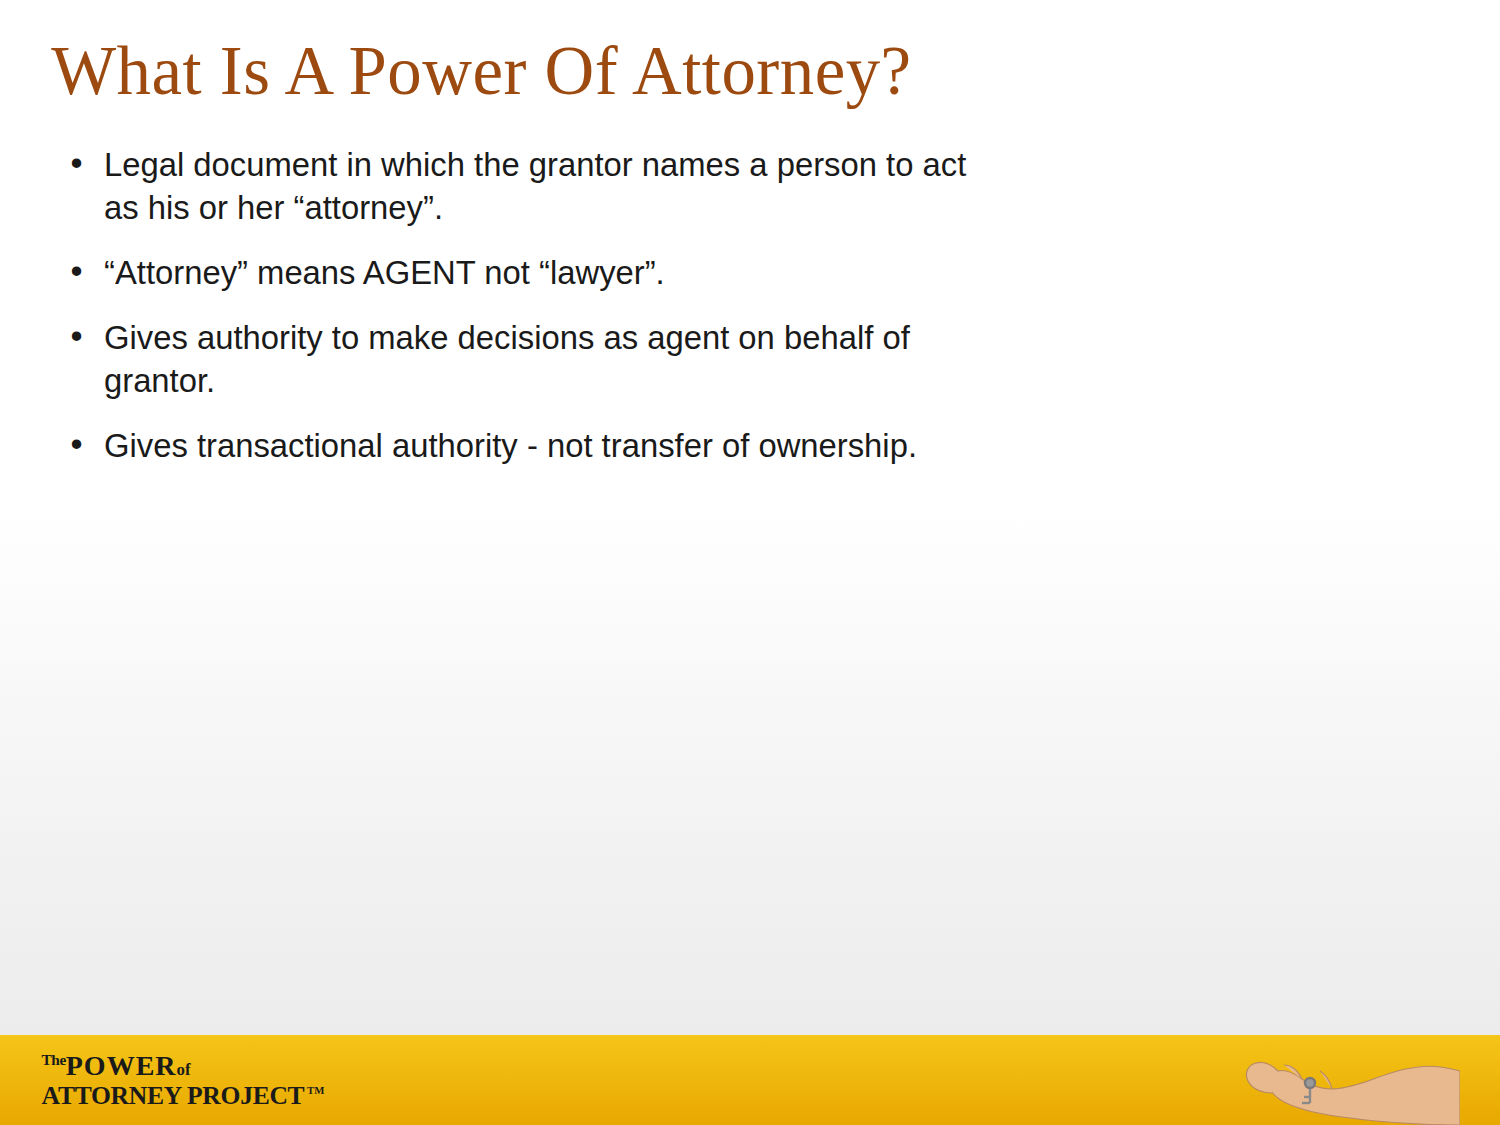What Is A Power Of Attorney?
Legal document in which the grantor names a person to act as his or her “attorney”.
“Attorney” means AGENT not “lawyer”.
Gives authority to make decisions as agent on behalf of grantor.
Gives transactional authority - not transfer of ownership.
The POWER of ATTORNEY PROJECTTM